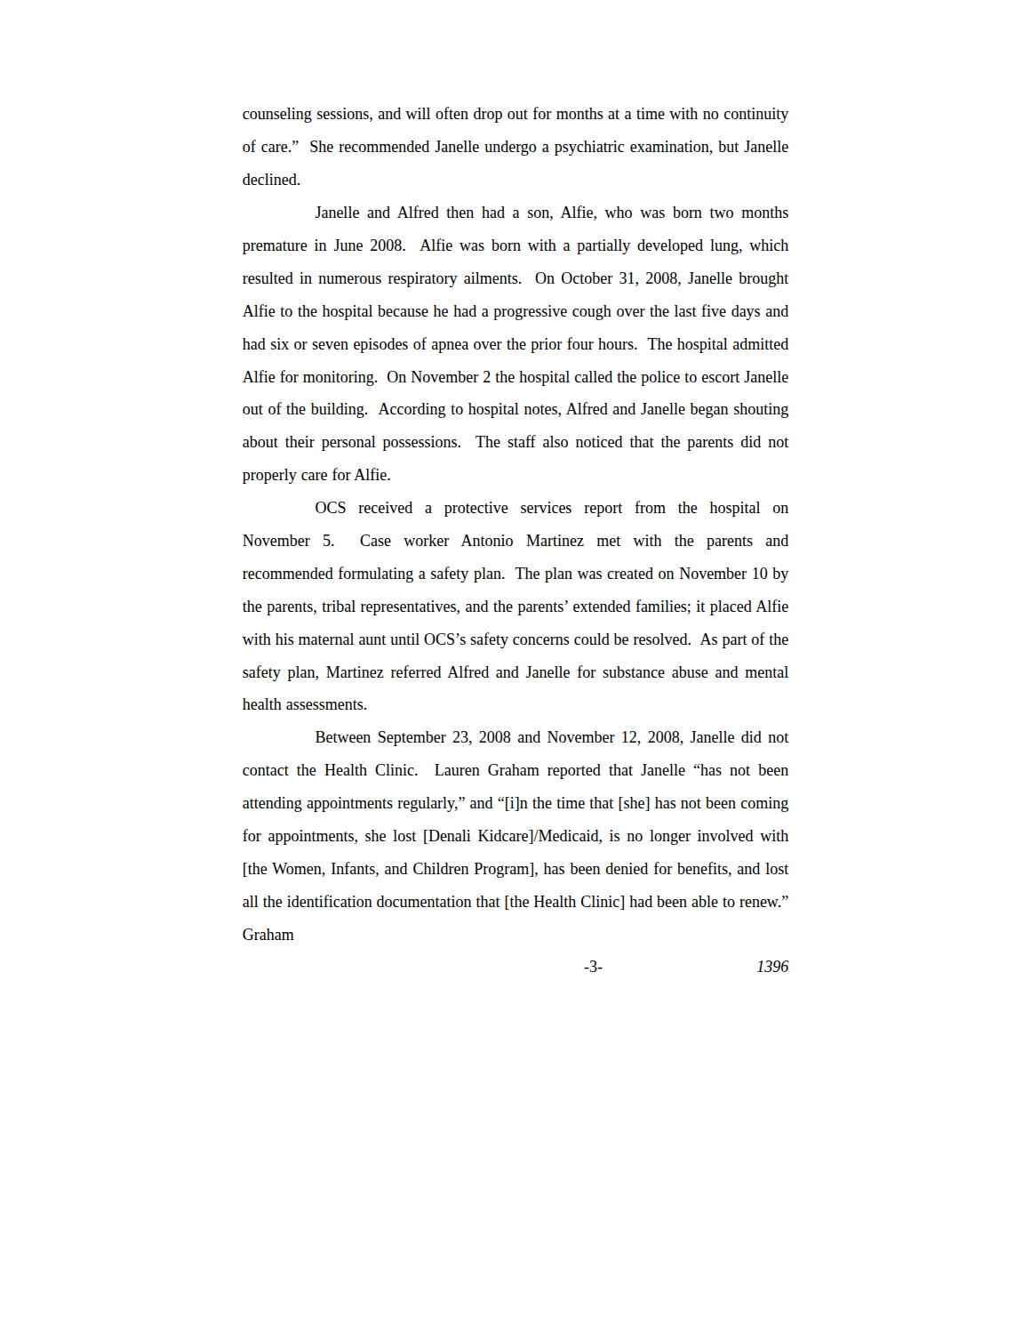counseling sessions, and will often drop out for months at a time with no continuity of care.” She recommended Janelle undergo a psychiatric examination, but Janelle declined.
Janelle and Alfred then had a son, Alfie, who was born two months premature in June 2008. Alfie was born with a partially developed lung, which resulted in numerous respiratory ailments. On October 31, 2008, Janelle brought Alfie to the hospital because he had a progressive cough over the last five days and had six or seven episodes of apnea over the prior four hours. The hospital admitted Alfie for monitoring. On November 2 the hospital called the police to escort Janelle out of the building. According to hospital notes, Alfred and Janelle began shouting about their personal possessions. The staff also noticed that the parents did not properly care for Alfie.
OCS received a protective services report from the hospital on November 5. Case worker Antonio Martinez met with the parents and recommended formulating a safety plan. The plan was created on November 10 by the parents, tribal representatives, and the parents’ extended families; it placed Alfie with his maternal aunt until OCS’s safety concerns could be resolved. As part of the safety plan, Martinez referred Alfred and Janelle for substance abuse and mental health assessments.
Between September 23, 2008 and November 12, 2008, Janelle did not contact the Health Clinic. Lauren Graham reported that Janelle “has not been attending appointments regularly,” and “[i]n the time that [she] has not been coming for appointments, she lost [Denali Kidcare]/Medicaid, is no longer involved with [the Women, Infants, and Children Program], has been denied for benefits, and lost all the identification documentation that [the Health Clinic] had been able to renew.” Graham
-3- 1396